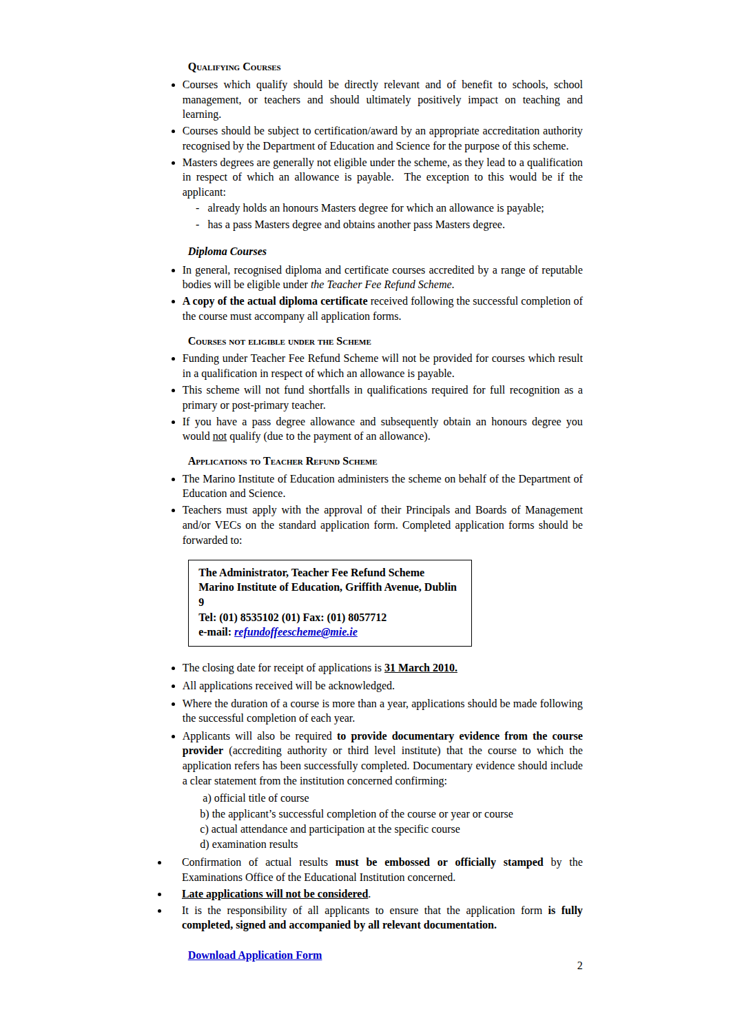Qualifying Courses
Courses which qualify should be directly relevant and of benefit to schools, school management, or teachers and should ultimately positively impact on teaching and learning.
Courses should be subject to certification/award by an appropriate accreditation authority recognised by the Department of Education and Science for the purpose of this scheme.
Masters degrees are generally not eligible under the scheme, as they lead to a qualification in respect of which an allowance is payable. The exception to this would be if the applicant:
already holds an honours Masters degree for which an allowance is payable;
has a pass Masters degree and obtains another pass Masters degree.
Diploma Courses
In general, recognised diploma and certificate courses accredited by a range of reputable bodies will be eligible under the Teacher Fee Refund Scheme.
A copy of the actual diploma certificate received following the successful completion of the course must accompany all application forms.
Courses not eligible under the Scheme
Funding under Teacher Fee Refund Scheme will not be provided for courses which result in a qualification in respect of which an allowance is payable.
This scheme will not fund shortfalls in qualifications required for full recognition as a primary or post-primary teacher.
If you have a pass degree allowance and subsequently obtain an honours degree you would not qualify (due to the payment of an allowance).
Applications to Teacher Refund Scheme
The Marino Institute of Education administers the scheme on behalf of the Department of Education and Science.
Teachers must apply with the approval of their Principals and Boards of Management and/or VECs on the standard application form. Completed application forms should be forwarded to:
The Administrator, Teacher Fee Refund Scheme
Marino Institute of Education, Griffith Avenue, Dublin 9
Tel: (01) 8535102 (01) Fax: (01) 8057712
e-mail: refundoffeescheme@mie.ie
The closing date for receipt of applications is 31 March 2010.
All applications received will be acknowledged.
Where the duration of a course is more than a year, applications should be made following the successful completion of each year.
Applicants will also be required to provide documentary evidence from the course provider (accrediting authority or third level institute) that the course to which the application refers has been successfully completed. Documentary evidence should include a clear statement from the institution concerned confirming:
a) official title of course
b) the applicant’s successful completion of the course or year or course
c) actual attendance and participation at the specific course
d) examination results
Confirmation of actual results must be embossed or officially stamped by the Examinations Office of the Educational Institution concerned.
Late applications will not be considered.
It is the responsibility of all applicants to ensure that the application form is fully completed, signed and accompanied by all relevant documentation.
Download Application Form
2